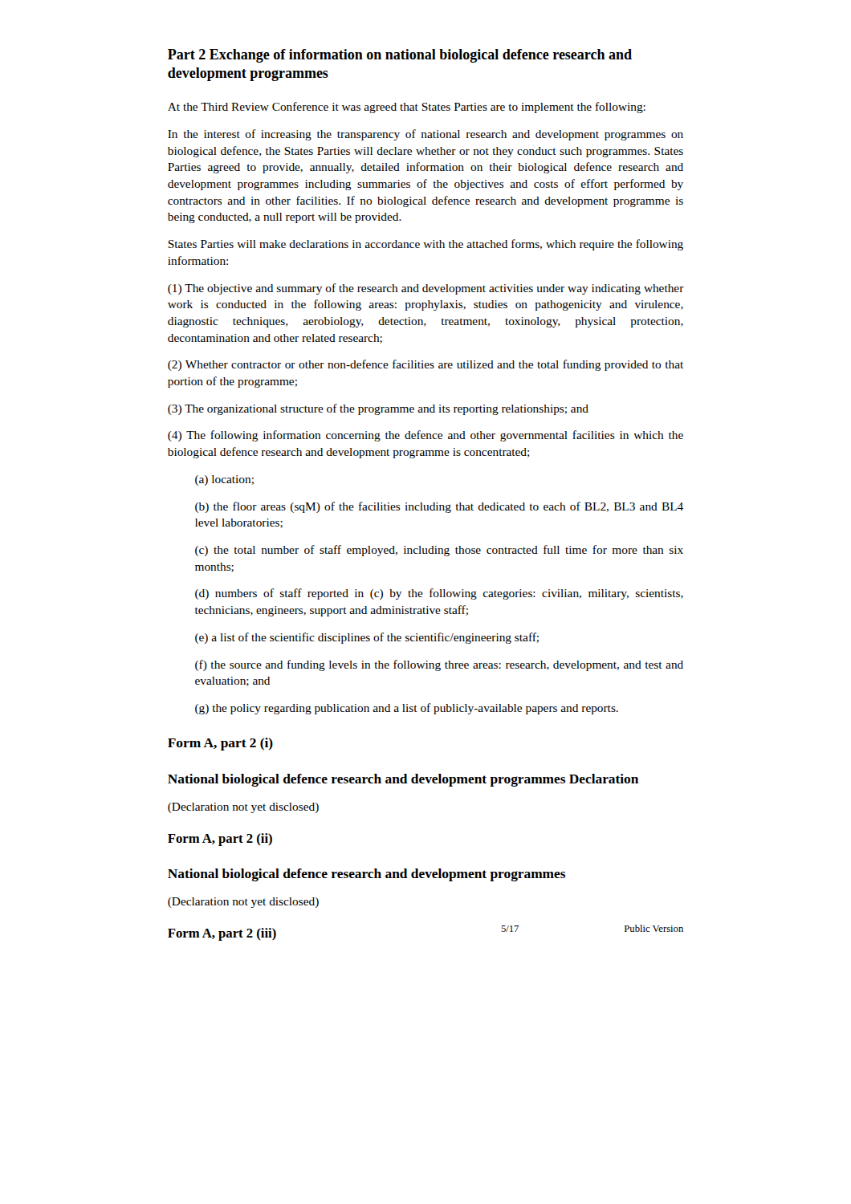Part 2 Exchange of information on national biological defence research and development programmes
At the Third Review Conference it was agreed that States Parties are to implement the following:
In the interest of increasing the transparency of national research and development programmes on biological defence, the States Parties will declare whether or not they conduct such programmes. States Parties agreed to provide, annually, detailed information on their biological defence research and development programmes including summaries of the objectives and costs of effort performed by contractors and in other facilities. If no biological defence research and development programme is being conducted, a null report will be provided.
States Parties will make declarations in accordance with the attached forms, which require the following information:
(1) The objective and summary of the research and development activities under way indicating whether work is conducted in the following areas: prophylaxis, studies on pathogenicity and virulence, diagnostic techniques, aerobiology, detection, treatment, toxinology, physical protection, decontamination and other related research;
(2) Whether contractor or other non-defence facilities are utilized and the total funding provided to that portion of the programme;
(3) The organizational structure of the programme and its reporting relationships; and
(4) The following information concerning the defence and other governmental facilities in which the biological defence research and development programme is concentrated;
(a) location;
(b) the floor areas (sqM) of the facilities including that dedicated to each of BL2, BL3 and BL4 level laboratories;
(c) the total number of staff employed, including those contracted full time for more than six months;
(d) numbers of staff reported in (c) by the following categories: civilian, military, scientists, technicians, engineers, support and administrative staff;
(e) a list of the scientific disciplines of the scientific/engineering staff;
(f) the source and funding levels in the following three areas: research, development, and test and evaluation; and
(g) the policy regarding publication and a list of publicly-available papers and reports.
Form A, part 2 (i)
National biological defence research and development programmes Declaration
(Declaration not yet disclosed)
Form A, part 2 (ii)
National biological defence research and development programmes
(Declaration not yet disclosed)
Form A, part 2 (iii)
5/17
Public Version